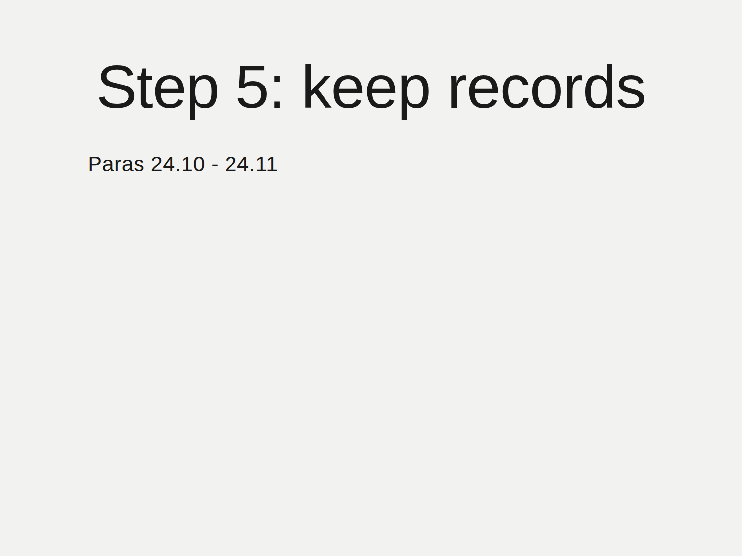Step 5: keep records
Paras 24.10 - 24.11